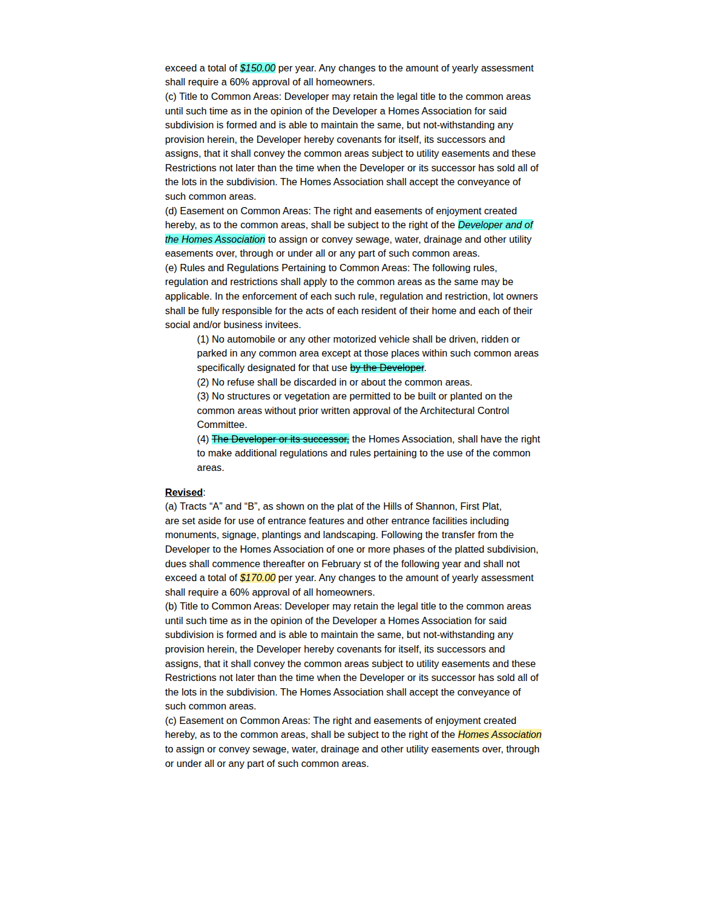exceed a total of $150.00 per year. Any changes to the amount of yearly assessment shall require a 60% approval of all homeowners.
(c) Title to Common Areas: Developer may retain the legal title to the common areas until such time as in the opinion of the Developer a Homes Association for said subdivision is formed and is able to maintain the same, but not-withstanding any provision herein, the Developer hereby covenants for itself, its successors and assigns, that it shall convey the common areas subject to utility easements and these Restrictions not later than the time when the Developer or its successor has sold all of the lots in the subdivision. The Homes Association shall accept the conveyance of such common areas.
(d) Easement on Common Areas: The right and easements of enjoyment created hereby, as to the common areas, shall be subject to the right of the Developer and of the Homes Association to assign or convey sewage, water, drainage and other utility easements over, through or under all or any part of such common areas.
(e) Rules and Regulations Pertaining to Common Areas: The following rules, regulation and restrictions shall apply to the common areas as the same may be applicable. In the enforcement of each such rule, regulation and restriction, lot owners shall be fully responsible for the acts of each resident of their home and each of their social and/or business invitees.
(1) No automobile or any other motorized vehicle shall be driven, ridden or parked in any common area except at those places within such common areas specifically designated for that use by the Developer.
(2) No refuse shall be discarded in or about the common areas.
(3) No structures or vegetation are permitted to be built or planted on the common areas without prior written approval of the Architectural Control Committee.
(4) The Developer or its successor, the Homes Association, shall have the right to make additional regulations and rules pertaining to the use of the common areas.
Revised:
(a) Tracts “A” and “B”, as shown on the plat of the Hills of Shannon, First Plat,
are set aside for use of entrance features and other entrance facilities including monuments, signage, plantings and landscaping. Following the transfer from the Developer to the Homes Association of one or more phases of the platted subdivision, dues shall commence thereafter on February st of the following year and shall not exceed a total of $170.00 per year. Any changes to the amount of yearly assessment shall require a 60% approval of all homeowners.
(b) Title to Common Areas: Developer may retain the legal title to the common areas until such time as in the opinion of the Developer a Homes Association for said subdivision is formed and is able to maintain the same, but not-withstanding any provision herein, the Developer hereby covenants for itself, its successors and assigns, that it shall convey the common areas subject to utility easements and these Restrictions not later than the time when the Developer or its successor has sold all of the lots in the subdivision. The Homes Association shall accept the conveyance of such common areas.
(c) Easement on Common Areas: The right and easements of enjoyment created hereby, as to the common areas, shall be subject to the right of the Homes Association to assign or convey sewage, water, drainage and other utility easements over, through or under all or any part of such common areas.